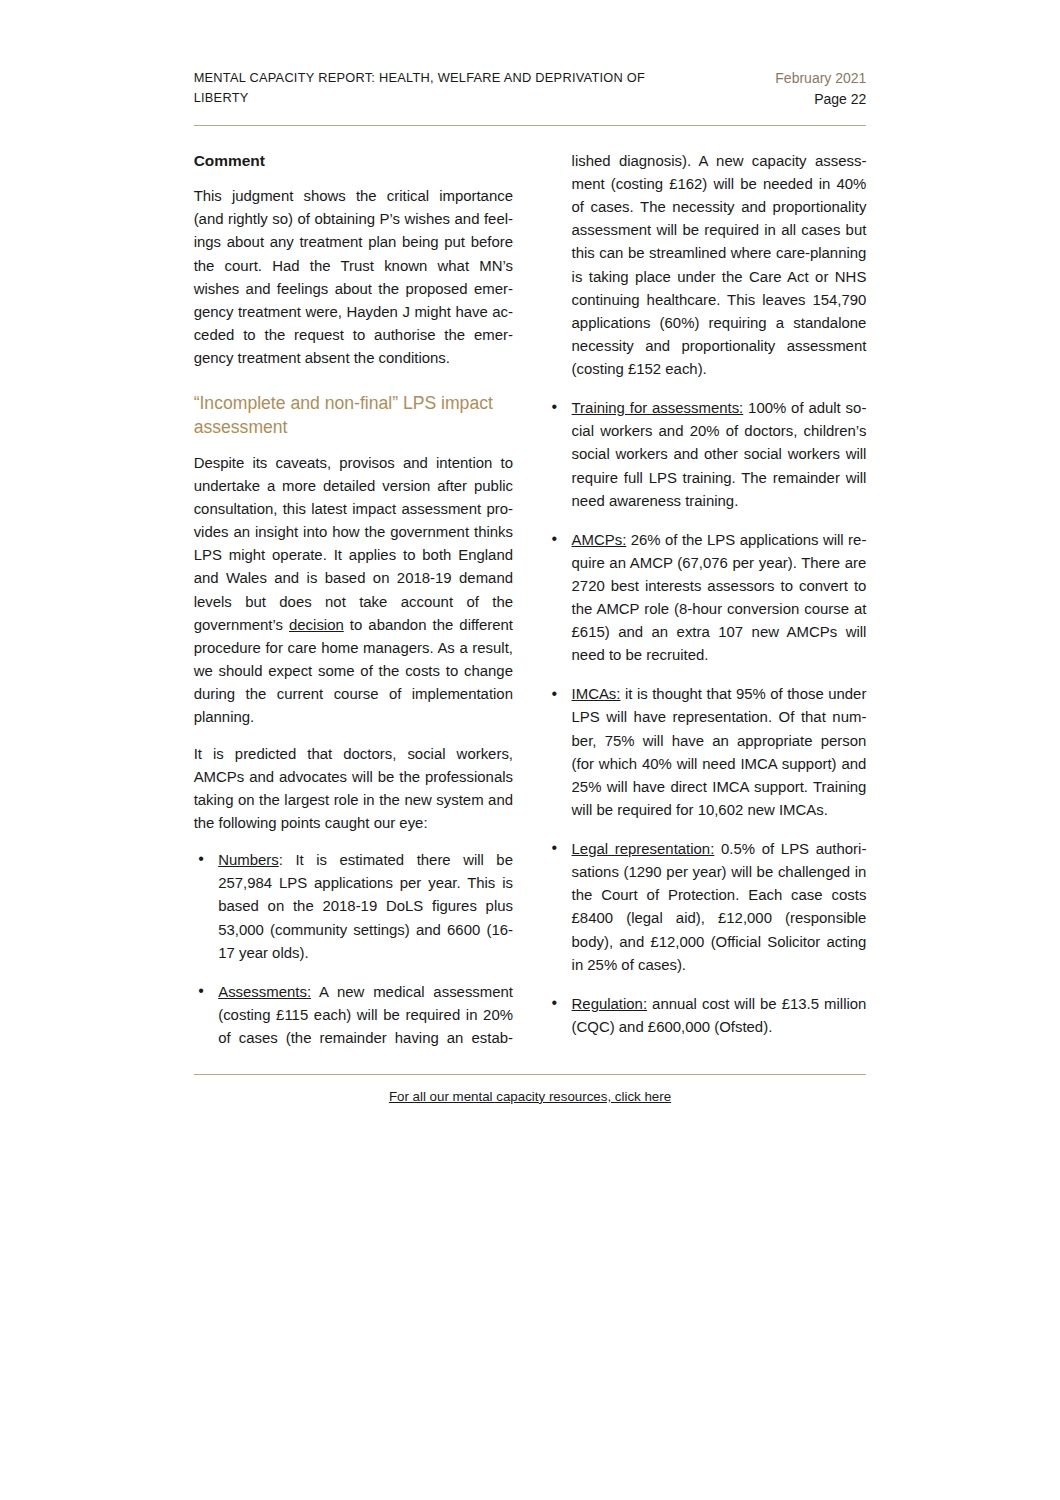Mental Capacity Report: Health, Welfare and Deprivation of Liberty
February 2021
Page 22
Comment
This judgment shows the critical importance (and rightly so) of obtaining P’s wishes and feelings about any treatment plan being put before the court. Had the Trust known what MN’s wishes and feelings about the proposed emergency treatment were, Hayden J might have acceded to the request to authorise the emergency treatment absent the conditions.
“Incomplete and non-final” LPS impact assessment
Despite its caveats, provisos and intention to undertake a more detailed version after public consultation, this latest impact assessment provides an insight into how the government thinks LPS might operate. It applies to both England and Wales and is based on 2018-19 demand levels but does not take account of the government’s decision to abandon the different procedure for care home managers. As a result, we should expect some of the costs to change during the current course of implementation planning.
It is predicted that doctors, social workers, AMCPs and advocates will be the professionals taking on the largest role in the new system and the following points caught our eye:
Numbers: It is estimated there will be 257,984 LPS applications per year. This is based on the 2018-19 DoLS figures plus 53,000 (community settings) and 6600 (16-17 year olds).
Assessments: A new medical assessment (costing £115 each) will be required in 20% of cases (the remainder having an established diagnosis). A new capacity assessment (costing £162) will be needed in 40% of cases. The necessity and proportionality assessment will be required in all cases but this can be streamlined where care-planning is taking place under the Care Act or NHS continuing healthcare. This leaves 154,790 applications (60%) requiring a standalone necessity and proportionality assessment (costing £152 each).
Training for assessments: 100% of adult social workers and 20% of doctors, children’s social workers and other social workers will require full LPS training. The remainder will need awareness training.
AMCPs: 26% of the LPS applications will require an AMCP (67,076 per year). There are 2720 best interests assessors to convert to the AMCP role (8-hour conversion course at £615) and an extra 107 new AMCPs will need to be recruited.
IMCAs: it is thought that 95% of those under LPS will have representation. Of that number, 75% will have an appropriate person (for which 40% will need IMCA support) and 25% will have direct IMCA support. Training will be required for 10,602 new IMCAs.
Legal representation: 0.5% of LPS authorisations (1290 per year) will be challenged in the Court of Protection. Each case costs £8400 (legal aid), £12,000 (responsible body), and £12,000 (Official Solicitor acting in 25% of cases).
Regulation: annual cost will be £13.5 million (CQC) and £600,000 (Ofsted).
For all our mental capacity resources, click here